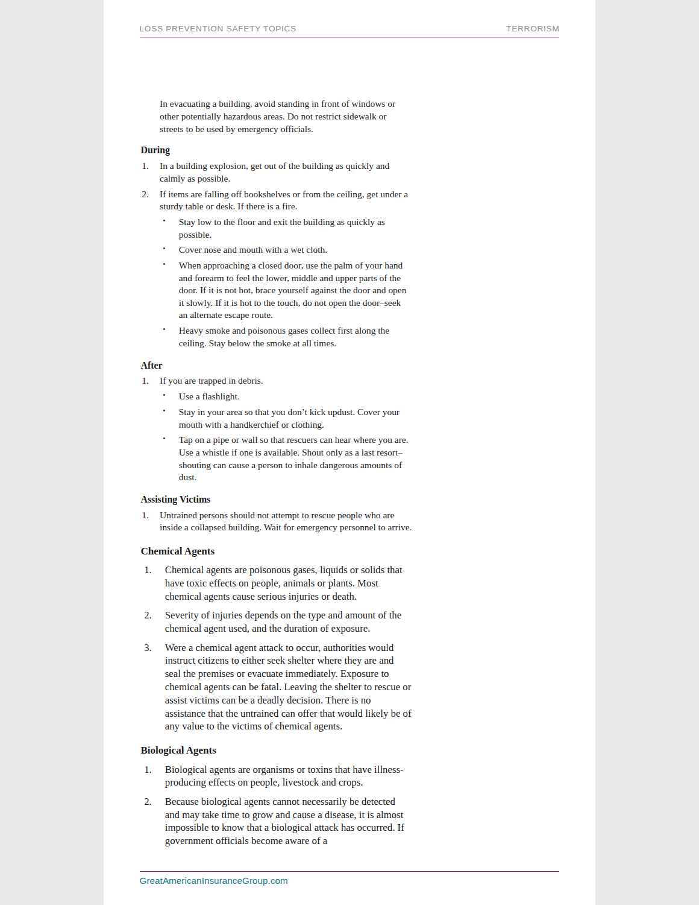Loss Prevention Safety Topics
Terrorism
In evacuating a building, avoid standing in front of windows or other potentially hazardous areas. Do not restrict sidewalk or streets to be used by emergency officials.
During
1. In a building explosion, get out of the building as quickly and calmly as possible.
2. If items are falling off bookshelves or from the ceiling, get under a sturdy table or desk. If there is a fire.
Stay low to the floor and exit the building as quickly as possible.
Cover nose and mouth with a wet cloth.
When approaching a closed door, use the palm of your hand and forearm to feel the lower, middle and upper parts of the door. If it is not hot, brace yourself against the door and open it slowly. If it is hot to the touch, do not open the door–seek an alternate escape route.
Heavy smoke and poisonous gases collect first along the ceiling. Stay below the smoke at all times.
After
1. If you are trapped in debris.
Use a flashlight.
Stay in your area so that you don’t kick updust. Cover your mouth with a handkerchief or clothing.
Tap on a pipe or wall so that rescuers can hear where you are. Use a whistle if one is available. Shout only as a last resort–shouting can cause a person to inhale dangerous amounts of dust.
Assisting Victims
1. Untrained persons should not attempt to rescue people who are inside a collapsed building. Wait for emergency personnel to arrive.
Chemical Agents
1. Chemical agents are poisonous gases, liquids or solids that have toxic effects on people, animals or plants. Most chemical agents cause serious injuries or death.
2. Severity of injuries depends on the type and amount of the chemical agent used, and the duration of exposure.
3. Were a chemical agent attack to occur, authorities would instruct citizens to either seek shelter where they are and seal the premises or evacuate immediately. Exposure to chemical agents can be fatal. Leaving the shelter to rescue or assist victims can be a deadly decision. There is no assistance that the untrained can offer that would likely be of any value to the victims of chemical agents.
Biological Agents
1. Biological agents are organisms or toxins that have illness-producing effects on people, livestock and crops.
2. Because biological agents cannot necessarily be detected and may take time to grow and cause a disease, it is almost impossible to know that a biological attack has occurred. If government officials become aware of a
GreatAmericanInsuranceGroup.com